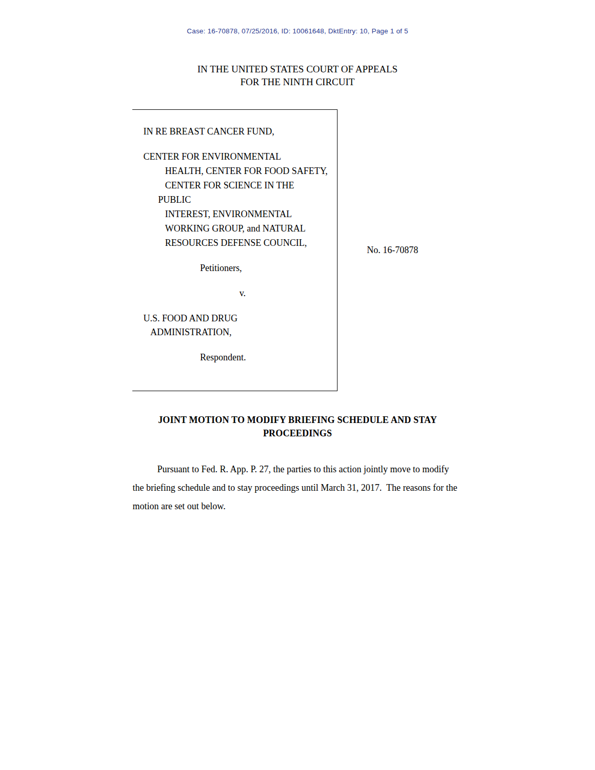Case: 16-70878, 07/25/2016, ID: 10061648, DktEntry: 10, Page 1 of 5
IN THE UNITED STATES COURT OF APPEALS
FOR THE NINTH CIRCUIT
| IN RE BREAST CANCER FUND, CENTER FOR ENVIRONMENTAL HEALTH, CENTER FOR FOOD SAFETY, CENTER FOR SCIENCE IN THE PUBLIC INTEREST, ENVIRONMENTAL WORKING GROUP, and NATURAL RESOURCES DEFENSE COUNCIL, Petitioners, v. U.S. FOOD AND DRUG ADMINISTRATION, Respondent. | No. 16-70878 |
JOINT MOTION TO MODIFY BRIEFING SCHEDULE AND STAY
PROCEEDINGS
Pursuant to Fed. R. App. P. 27, the parties to this action jointly move to modify the briefing schedule and to stay proceedings until March 31, 2017. The reasons for the motion are set out below.